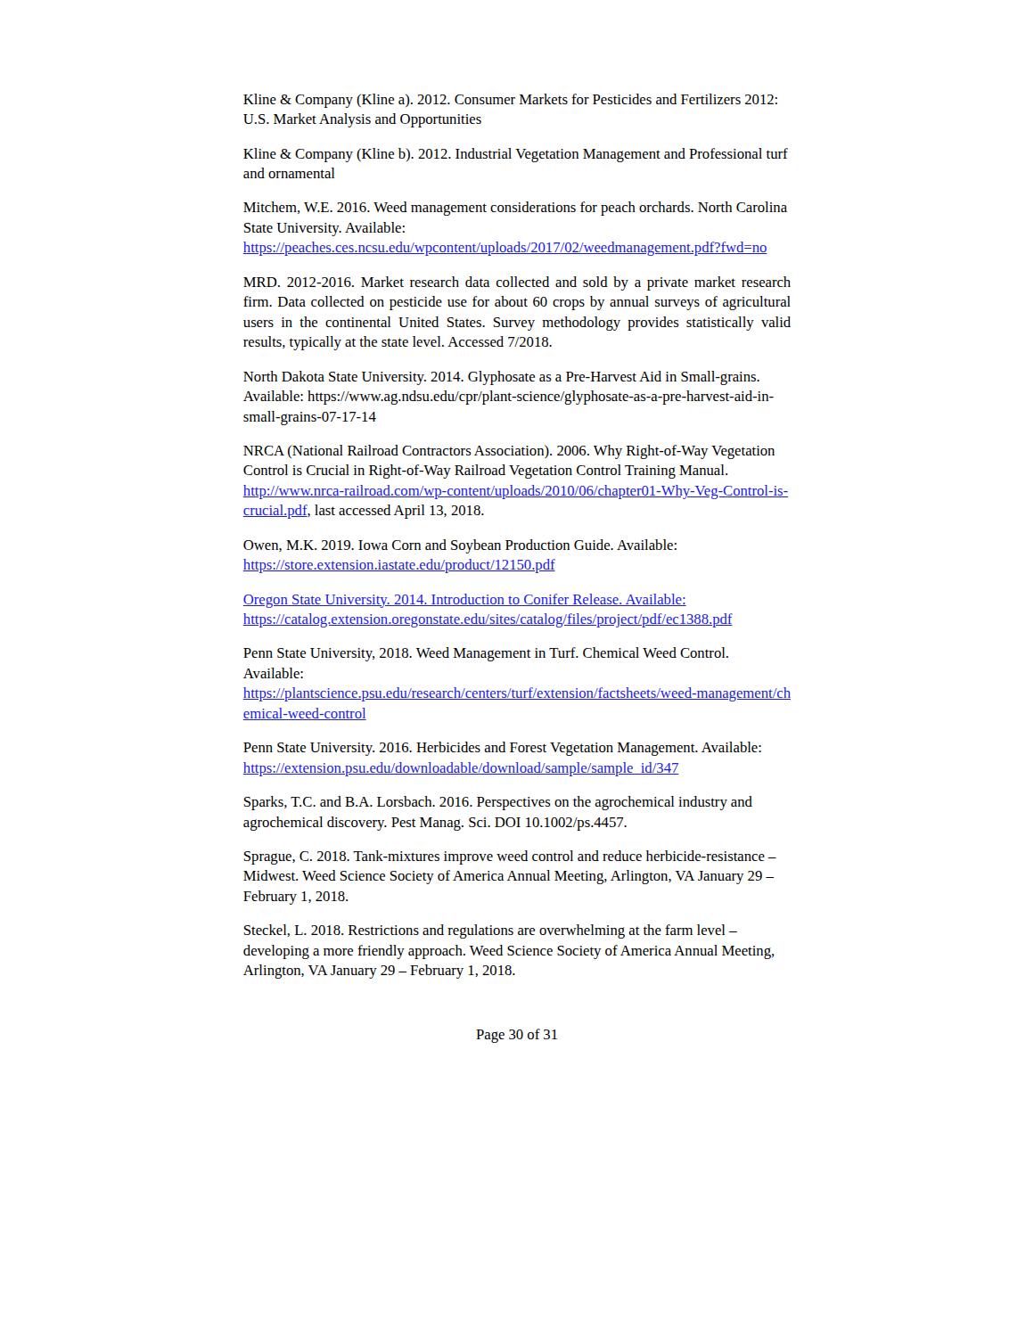Kline & Company (Kline a). 2012. Consumer Markets for Pesticides and Fertilizers 2012: U.S. Market Analysis and Opportunities
Kline & Company (Kline b). 2012. Industrial Vegetation Management and Professional turf and ornamental
Mitchem, W.E. 2016. Weed management considerations for peach orchards. North Carolina State University. Available:
https://peaches.ces.ncsu.edu/wpcontent/uploads/2017/02/weedmanagement.pdf?fwd=no
MRD. 2012-2016. Market research data collected and sold by a private market research firm. Data collected on pesticide use for about 60 crops by annual surveys of agricultural users in the continental United States. Survey methodology provides statistically valid results, typically at the state level. Accessed 7/2018.
North Dakota State University. 2014. Glyphosate as a Pre-Harvest Aid in Small-grains. Available: https://www.ag.ndsu.edu/cpr/plant-science/glyphosate-as-a-pre-harvest-aid-in-small-grains-07-17-14
NRCA (National Railroad Contractors Association). 2006. Why Right-of-Way Vegetation Control is Crucial in Right-of-Way Railroad Vegetation Control Training Manual.
http://www.nrca-railroad.com/wp-content/uploads/2010/06/chapter01-Why-Veg-Control-is-crucial.pdf, last accessed April 13, 2018.
Owen, M.K. 2019. Iowa Corn and Soybean Production Guide. Available:
https://store.extension.iastate.edu/product/12150.pdf
Oregon State University. 2014. Introduction to Conifer Release. Available:
https://catalog.extension.oregonstate.edu/sites/catalog/files/project/pdf/ec1388.pdf
Penn State University, 2018. Weed Management in Turf. Chemical Weed Control. Available:
https://plantscience.psu.edu/research/centers/turf/extension/factsheets/weed-management/chemical-weed-control
Penn State University. 2016. Herbicides and Forest Vegetation Management. Available:
https://extension.psu.edu/downloadable/download/sample/sample_id/347
Sparks, T.C. and B.A. Lorsbach. 2016. Perspectives on the agrochemical industry and agrochemical discovery. Pest Manag. Sci. DOI 10.1002/ps.4457.
Sprague, C. 2018. Tank-mixtures improve weed control and reduce herbicide-resistance – Midwest. Weed Science Society of America Annual Meeting, Arlington, VA January 29 – February 1, 2018.
Steckel, L. 2018. Restrictions and regulations are overwhelming at the farm level – developing a more friendly approach. Weed Science Society of America Annual Meeting, Arlington, VA January 29 – February 1, 2018.
Page 30 of 31